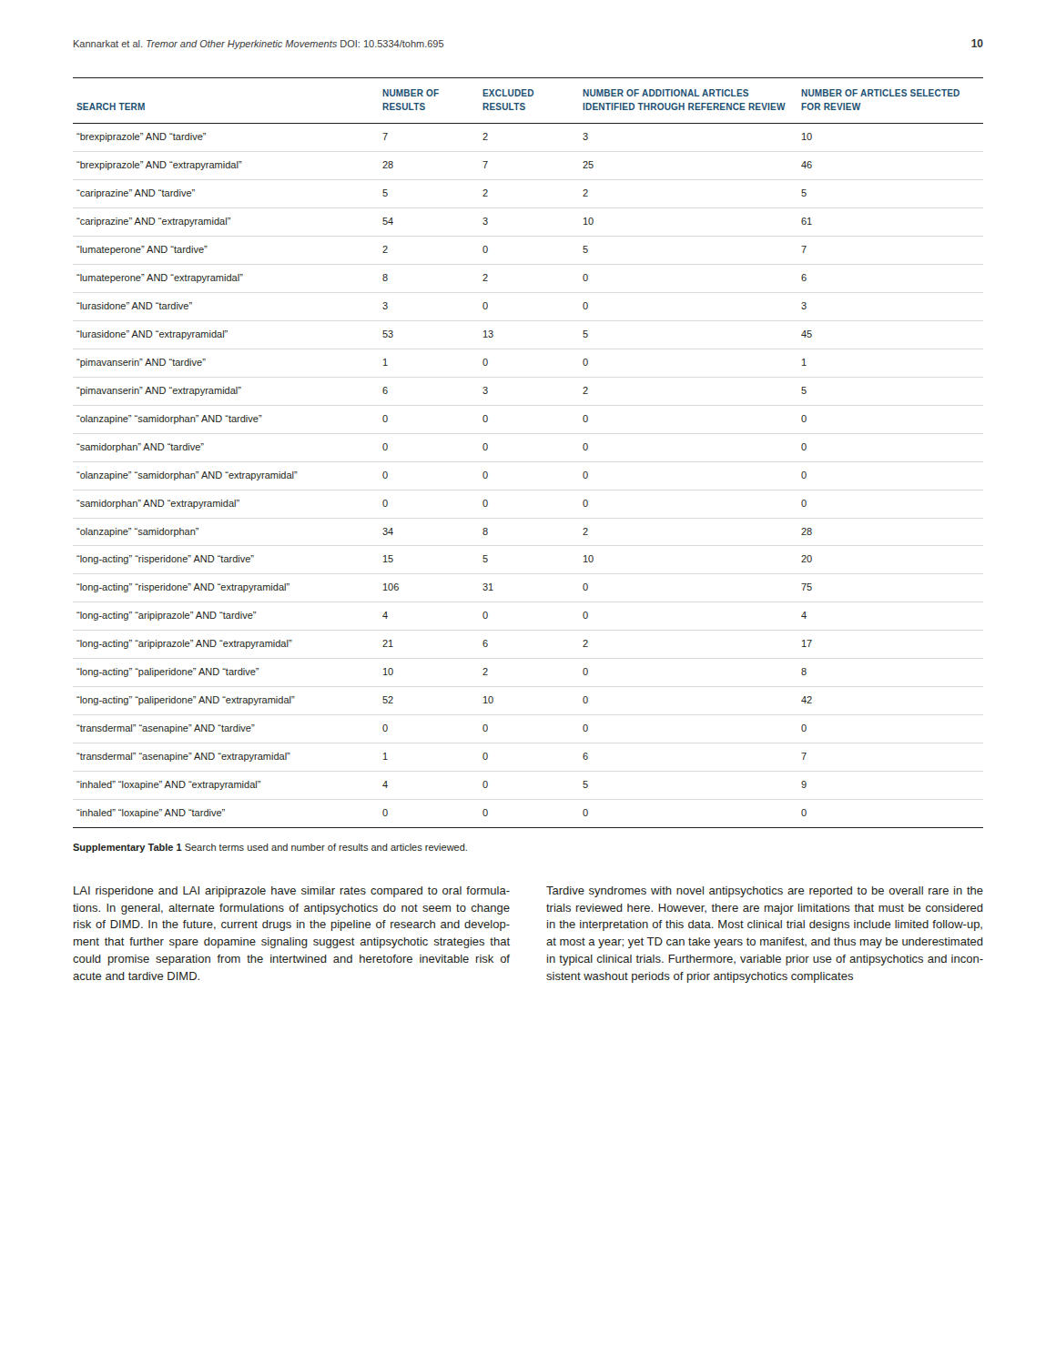Kannarkat et al. Tremor and Other Hyperkinetic Movements DOI: 10.5334/tohm.695
10
| Search Term | Number of Results | Excluded Results | Number of Additional Articles Identified Through Reference Review | Number of Articles Selected for Review |
| --- | --- | --- | --- | --- |
| “brexpiprazole” AND “tardive” | 7 | 2 | 3 | 10 |
| “brexpiprazole” AND “extrapyramidal” | 28 | 7 | 25 | 46 |
| “cariprazine” AND “tardive” | 5 | 2 | 2 | 5 |
| “cariprazine” AND “extrapyramidal” | 54 | 3 | 10 | 61 |
| “lumateperone” AND “tardive” | 2 | 0 | 5 | 7 |
| “lumateperone” AND “extrapyramidal” | 8 | 2 | 0 | 6 |
| “lurasidone” AND “tardive” | 3 | 0 | 0 | 3 |
| “lurasidone” AND “extrapyramidal” | 53 | 13 | 5 | 45 |
| “pimavanserin” AND “tardive” | 1 | 0 | 0 | 1 |
| “pimavanserin” AND “extrapyramidal” | 6 | 3 | 2 | 5 |
| “olanzapine” “samidorphan” AND “tardive” | 0 | 0 | 0 | 0 |
| “samidorphan” AND “tardive” | 0 | 0 | 0 | 0 |
| “olanzapine” “samidorphan” AND “extrapyramidal” | 0 | 0 | 0 | 0 |
| “samidorphan” AND “extrapyramidal” | 0 | 0 | 0 | 0 |
| “olanzapine” “samidorphan” | 34 | 8 | 2 | 28 |
| “long-acting” “risperidone” AND “tardive” | 15 | 5 | 10 | 20 |
| “long-acting” “risperidone” AND “extrapyramidal” | 106 | 31 | 0 | 75 |
| “long-acting” “aripiprazole” AND “tardive” | 4 | 0 | 0 | 4 |
| “long-acting” “aripiprazole” AND “extrapyramidal” | 21 | 6 | 2 | 17 |
| “long-acting” “paliperidone” AND “tardive” | 10 | 2 | 0 | 8 |
| “long-acting” “paliperidone” AND “extrapyramidal” | 52 | 10 | 0 | 42 |
| “transdermal” “asenapine” AND “tardive” | 0 | 0 | 0 | 0 |
| “transdermal” “asenapine” AND “extrapyramidal” | 1 | 0 | 6 | 7 |
| “inhaled” “loxapine” AND “extrapyramidal” | 4 | 0 | 5 | 9 |
| “inhaled” “loxapine” AND “tardive” | 0 | 0 | 0 | 0 |
Supplementary Table 1 Search terms used and number of results and articles reviewed.
LAI risperidone and LAI aripiprazole have similar rates compared to oral formulations. In general, alternate formulations of antipsychotics do not seem to change risk of DIMD. In the future, current drugs in the pipeline of research and development that further spare dopamine signaling suggest antipsychotic strategies that could promise separation from the intertwined and heretofore inevitable risk of acute and tardive DIMD.
Tardive syndromes with novel antipsychotics are reported to be overall rare in the trials reviewed here. However, there are major limitations that must be considered in the interpretation of this data. Most clinical trial designs include limited follow-up, at most a year; yet TD can take years to manifest, and thus may be underestimated in typical clinical trials. Furthermore, variable prior use of antipsychotics and inconsistent washout periods of prior antipsychotics complicates